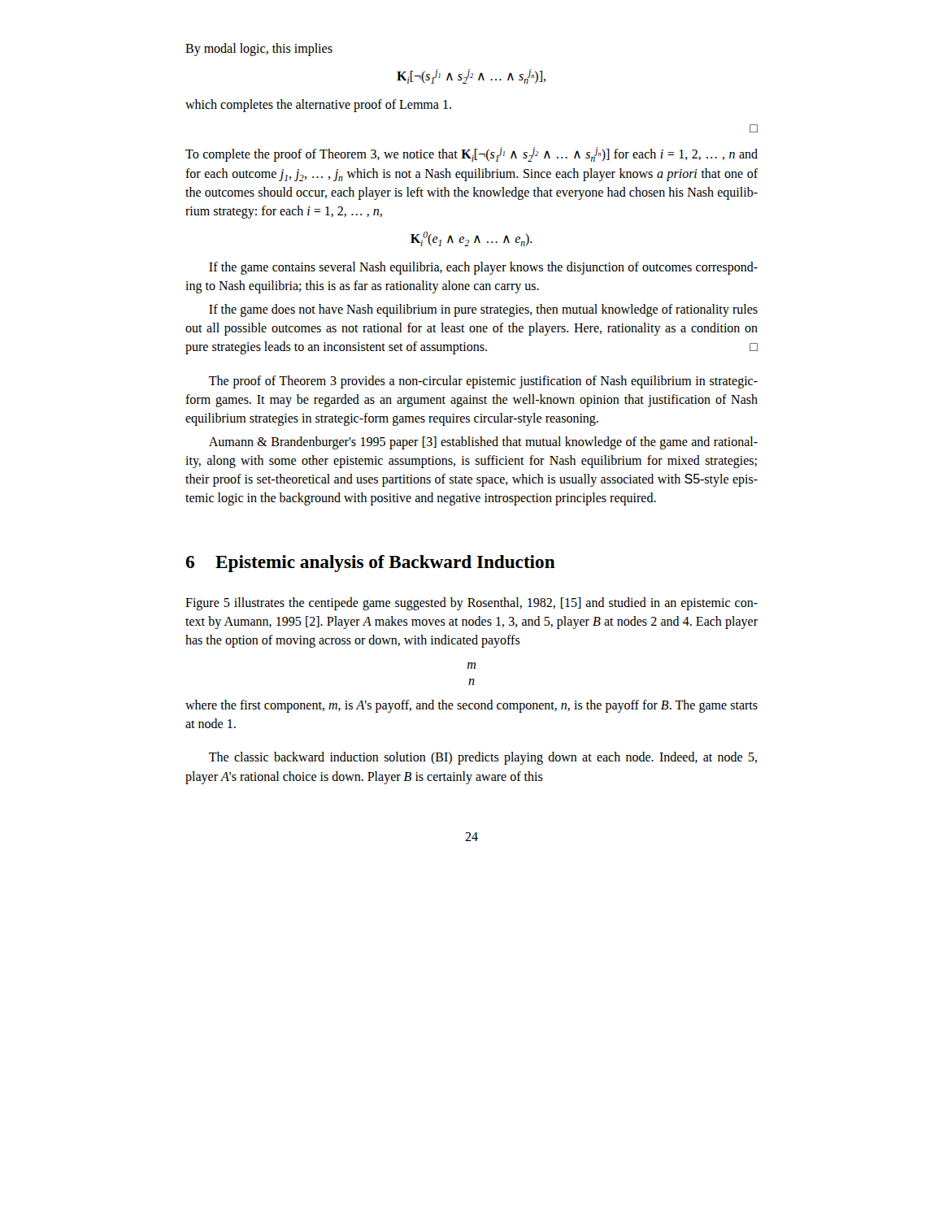By modal logic, this implies
Ki[¬(s1j1 ∧ s2j2 ∧ … ∧ snjn)],
which completes the alternative proof of Lemma 1.
□
To complete the proof of Theorem 3, we notice that Ki[¬(s1j1 ∧ s2j2 ∧ … ∧ snjn)] for each i = 1, 2, … , n and for each outcome j1, j2, … , jn which is not a Nash equilibrium. Since each player knows a priori that one of the outcomes should occur, each player is left with the knowledge that everyone had chosen his Nash equilibrium strategy: for each i = 1, 2, … , n,
Ki0(e1 ∧ e2 ∧ … ∧ en).
If the game contains several Nash equilibria, each player knows the disjunction of outcomes corresponding to Nash equilibria; this is as far as rationality alone can carry us.
If the game does not have Nash equilibrium in pure strategies, then mutual knowledge of rationality rules out all possible outcomes as not rational for at least one of the players. Here, rationality as a condition on pure strategies leads to an inconsistent set of assumptions. □
The proof of Theorem 3 provides a non-circular epistemic justification of Nash equilibrium in strategic-form games. It may be regarded as an argument against the well-known opinion that justification of Nash equilibrium strategies in strategic-form games requires circular-style reasoning.
Aumann & Brandenburger's 1995 paper [3] established that mutual knowledge of the game and rationality, along with some other epistemic assumptions, is sufficient for Nash equilibrium for mixed strategies; their proof is set-theoretical and uses partitions of state space, which is usually associated with S5-style epistemic logic in the background with positive and negative introspection principles required.
6 Epistemic analysis of Backward Induction
Figure 5 illustrates the centipede game suggested by Rosenthal, 1982, [15] and studied in an epistemic context by Aumann, 1995 [2]. Player A makes moves at nodes 1, 3, and 5, player B at nodes 2 and 4. Each player has the option of moving across or down, with indicated payoffs
m
n
where the first component, m, is A's payoff, and the second component, n, is the payoff for B. The game starts at node 1.
The classic backward induction solution (BI) predicts playing down at each node. Indeed, at node 5, player A's rational choice is down. Player B is certainly aware of this
24